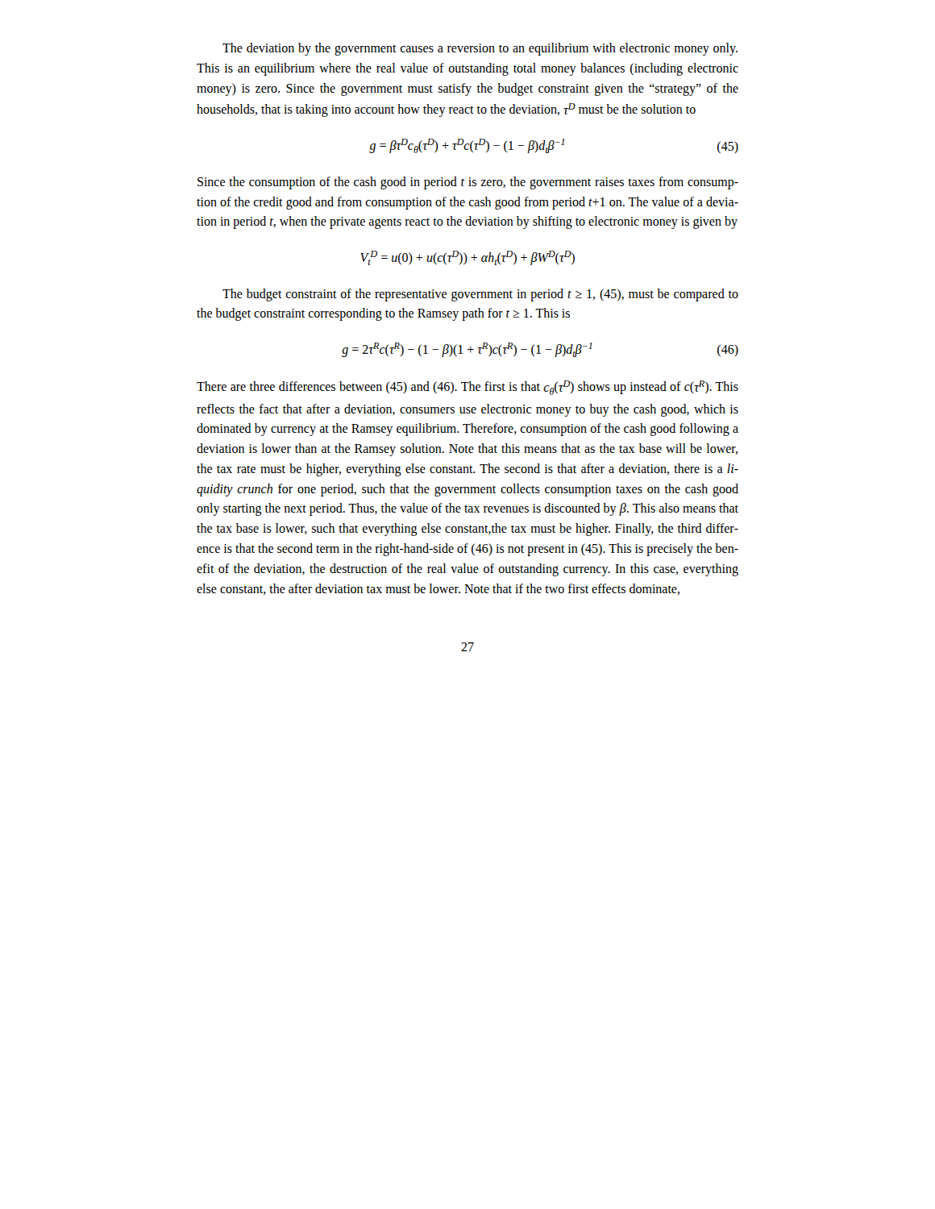The deviation by the government causes a reversion to an equilibrium with electronic money only. This is an equilibrium where the real value of outstanding total money balances (including electronic money) is zero. Since the government must satisfy the budget constraint given the “strategy” of the households, that is taking into account how they react to the deviation, τD must be the solution to
g = βτDcθ(τD) + τDc(τD) − (1 − β)dtβ−1 (45)
Since the consumption of the cash good in period t is zero, the government raises taxes from consumption of the credit good and from consumption of the cash good from period t+1 on. The value of a deviation in period t, when the private agents react to the deviation by shifting to electronic money is given by
VtD = u(0) + u(c(τD)) + αht(τD) + βWD(τD)
The budget constraint of the representative government in period t ≥ 1, (45), must be compared to the budget constraint corresponding to the Ramsey path for t ≥ 1. This is
g = 2τRc(τR) − (1 − β)(1 + τR)c(τR) − (1 − β)dtβ−1 (46)
There are three differences between (45) and (46). The first is that cθ(τD) shows up instead of c(τR). This reflects the fact that after a deviation, consumers use electronic money to buy the cash good, which is dominated by currency at the Ramsey equilibrium. Therefore, consumption of the cash good following a deviation is lower than at the Ramsey solution. Note that this means that as the tax base will be lower, the tax rate must be higher, everything else constant. The second is that after a deviation, there is a liquidity crunch for one period, such that the government collects consumption taxes on the cash good only starting the next period. Thus, the value of the tax revenues is discounted by β. This also means that the tax base is lower, such that everything else constant,the tax must be higher. Finally, the third difference is that the second term in the right-hand-side of (46) is not present in (45). This is precisely the benefit of the deviation, the destruction of the real value of outstanding currency. In this case, everything else constant, the after deviation tax must be lower. Note that if the two first effects dominate,
27